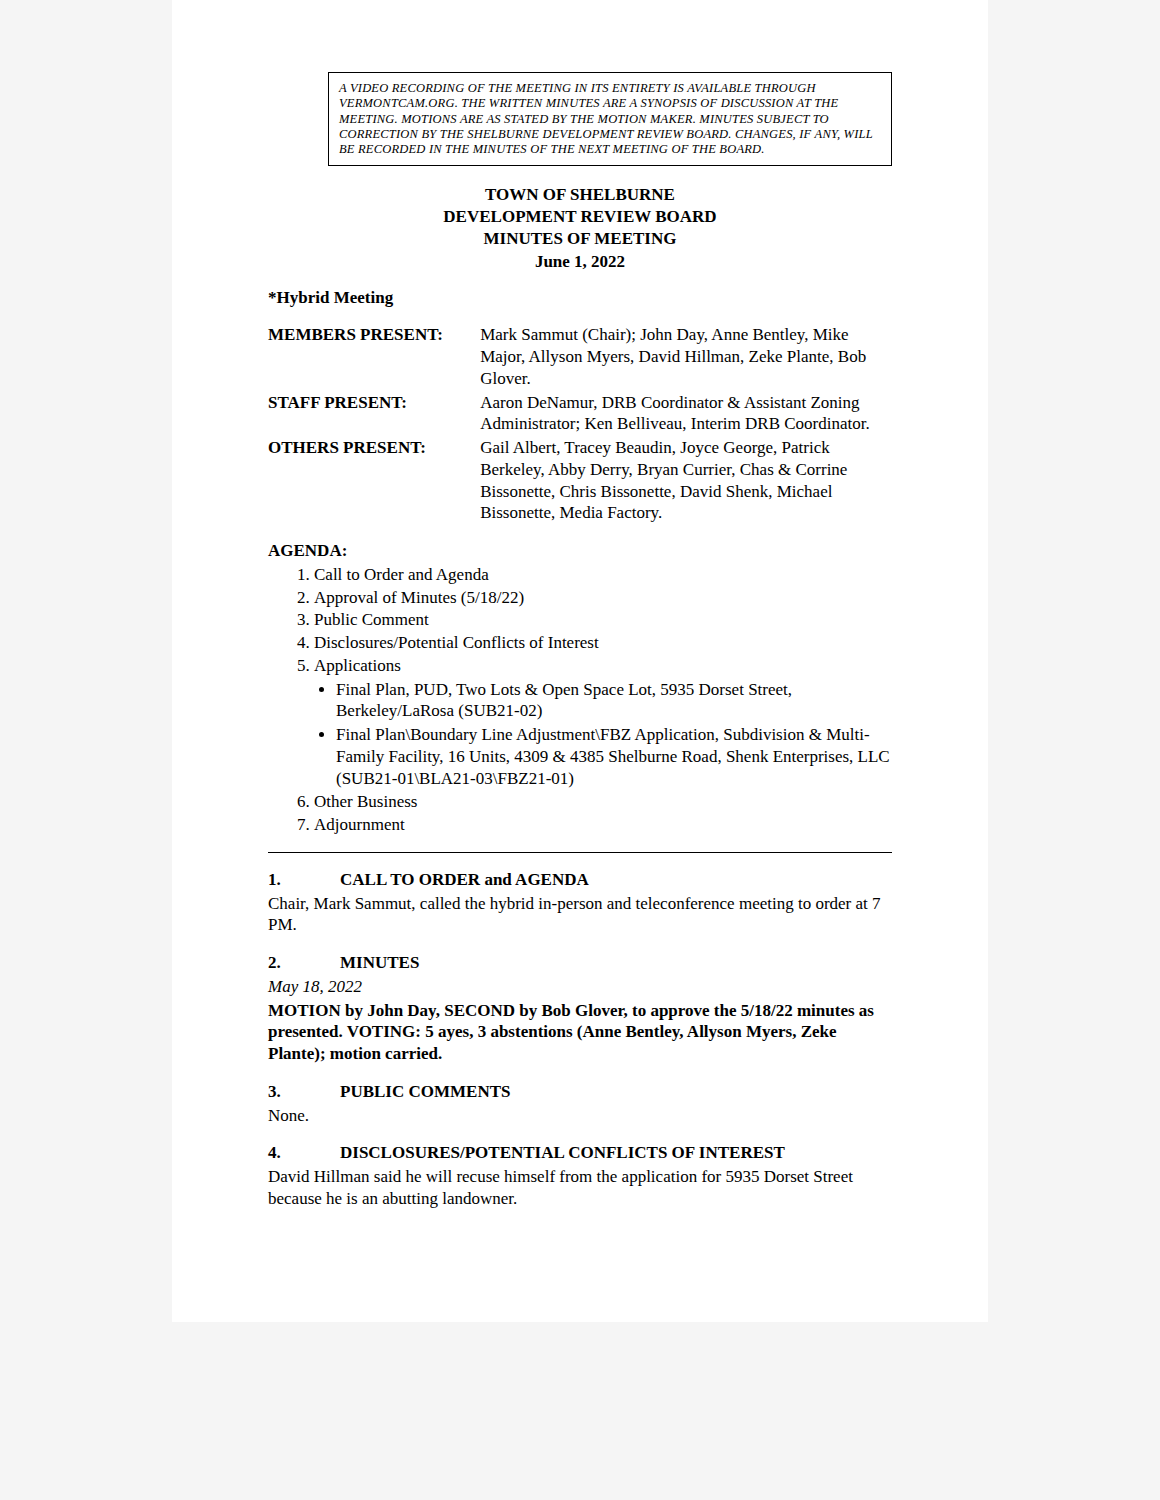A VIDEO RECORDING OF THE MEETING IN ITS ENTIRETY IS AVAILABLE THROUGH VERMONTCAM.ORG. THE WRITTEN MINUTES ARE A SYNOPSIS OF DISCUSSION AT THE MEETING. MOTIONS ARE AS STATED BY THE MOTION MAKER. MINUTES SUBJECT TO CORRECTION BY THE SHELBURNE DEVELOPMENT REVIEW BOARD. CHANGES, IF ANY, WILL BE RECORDED IN THE MINUTES OF THE NEXT MEETING OF THE BOARD.
TOWN OF SHELBURNE DEVELOPMENT REVIEW BOARD MINUTES OF MEETING June 1, 2022
*Hybrid Meeting
| MEMBERS PRESENT: | Mark Sammut (Chair); John Day, Anne Bentley, Mike Major, Allyson Myers, David Hillman, Zeke Plante, Bob Glover. |
| STAFF PRESENT: | Aaron DeNamur, DRB Coordinator & Assistant Zoning Administrator; Ken Belliveau, Interim DRB Coordinator. |
| OTHERS PRESENT: | Gail Albert, Tracey Beaudin, Joyce George, Patrick Berkeley, Abby Derry, Bryan Currier, Chas & Corrine Bissonette, Chris Bissonette, David Shenk, Michael Bissonette, Media Factory. |
AGENDA:
Call to Order and Agenda
Approval of Minutes (5/18/22)
Public Comment
Disclosures/Potential Conflicts of Interest
Applications
Final Plan, PUD, Two Lots & Open Space Lot, 5935 Dorset Street, Berkeley/LaRosa (SUB21-02)
Final Plan\Boundary Line Adjustment\FBZ Application, Subdivision & Multi-Family Facility, 16 Units, 4309 & 4385 Shelburne Road, Shenk Enterprises, LLC (SUB21-01\BLA21-03\FBZ21-01)
Other Business
Adjournment
1. CALL TO ORDER and AGENDA
Chair, Mark Sammut, called the hybrid in-person and teleconference meeting to order at 7 PM.
2. MINUTES
May 18, 2022
MOTION by John Day, SECOND by Bob Glover, to approve the 5/18/22 minutes as presented. VOTING: 5 ayes, 3 abstentions (Anne Bentley, Allyson Myers, Zeke Plante); motion carried.
3. PUBLIC COMMENTS
None.
4. DISCLOSURES/POTENTIAL CONFLICTS OF INTEREST
David Hillman said he will recuse himself from the application for 5935 Dorset Street because he is an abutting landowner.